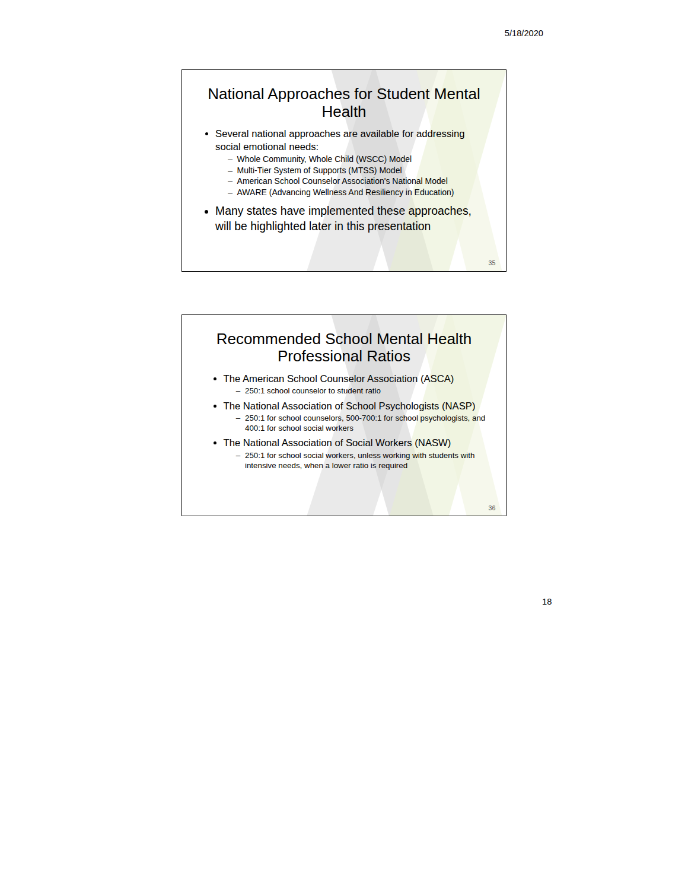5/18/2020
National Approaches for Student Mental Health
Several national approaches are available for addressing social emotional needs:
Whole Community, Whole Child (WSCC) Model
Multi-Tier System of Supports (MTSS) Model
American School Counselor Association's National Model
AWARE (Advancing Wellness And Resiliency in Education)
Many states have implemented these approaches, will be highlighted later in this presentation
35
Recommended School Mental Health Professional Ratios
The American School Counselor Association (ASCA)
250:1 school counselor to student ratio
The National Association of School Psychologists (NASP)
250:1 for school counselors, 500-700:1 for school psychologists, and 400:1 for school social workers
The National Association of Social Workers (NASW)
250:1 for school social workers, unless working with students with intensive needs, when a lower ratio is required
36
18